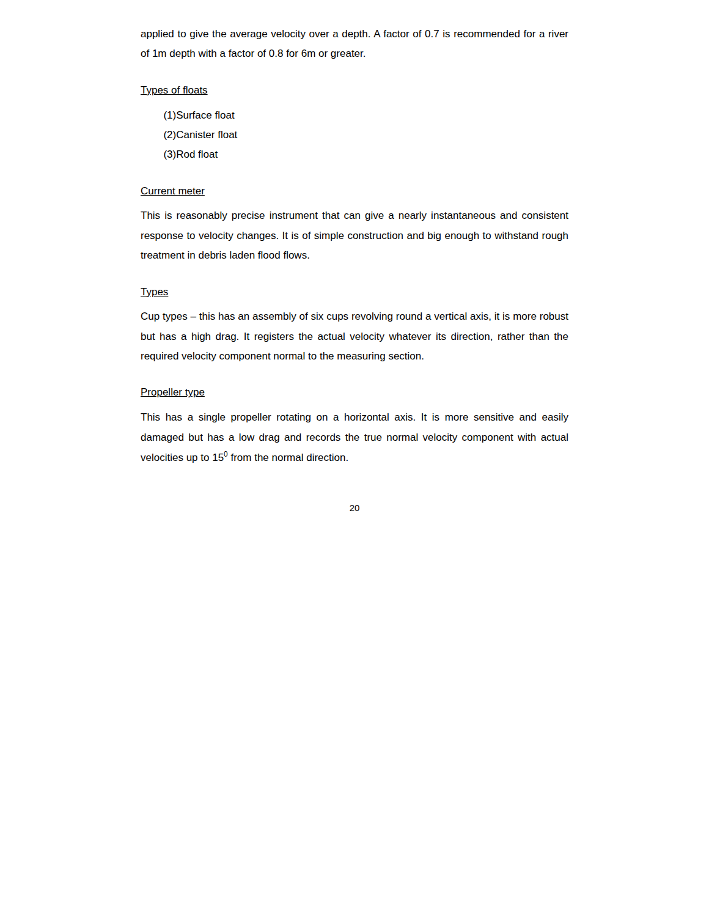applied to give the average velocity over a depth. A factor of 0.7 is recommended for a river of 1m depth with a factor of 0.8 for 6m or greater.
Types of floats
(1)Surface float
(2)Canister float
(3)Rod float
Current meter
This is reasonably precise instrument that can give a nearly instantaneous and consistent response to velocity changes. It is of simple construction and big enough to withstand rough treatment in debris laden flood flows.
Types
Cup types – this has an assembly of six cups revolving round a vertical axis, it is more robust but has a high drag. It registers the actual velocity whatever its direction, rather than the required velocity component normal to the measuring section.
Propeller type
This has a single propeller rotating on a horizontal axis. It is more sensitive and easily damaged but has a low drag and records the true normal velocity component with actual velocities up to 150 from the normal direction.
20